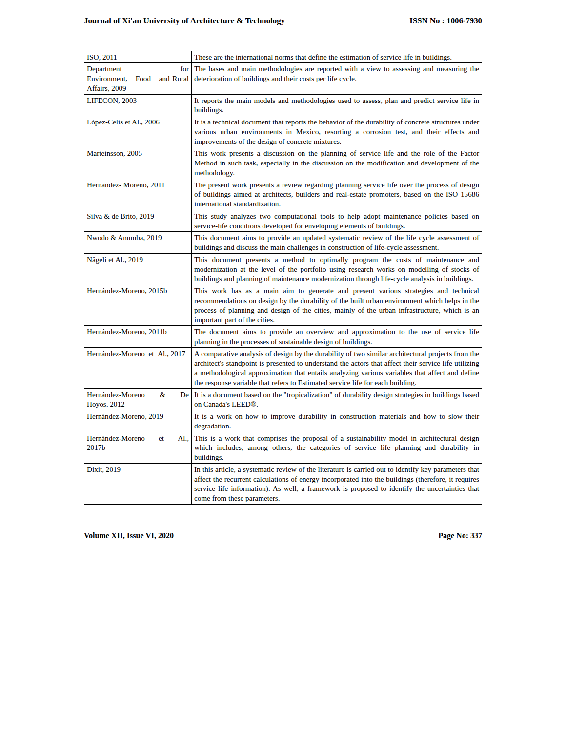Journal of Xi'an University of Architecture & Technology
ISSN No : 1006-7930
| ISO, 2011 | These are the international norms that define the estimation of service life in buildings. |
| Department for Environment, Food and Rural Affairs, 2009 | The bases and main methodologies are reported with a view to assessing and measuring the deterioration of buildings and their costs per life cycle. |
| LIFECON, 2003 | It reports the main models and methodologies used to assess, plan and predict service life in buildings. |
| López-Celis et Al., 2006 | It is a technical document that reports the behavior of the durability of concrete structures under various urban environments in Mexico, resorting a corrosion test, and their effects and improvements of the design of concrete mixtures. |
| Marteinsson, 2005 | This work presents a discussion on the planning of service life and the role of the Factor Method in such task, especially in the discussion on the modification and development of the methodology. |
| Hernández- Moreno, 2011 | The present work presents a review regarding planning service life over the process of design of buildings aimed at architects, builders and real-estate promoters, based on the ISO 15686 international standardization. |
| Silva & de Brito, 2019 | This study analyzes two computational tools to help adopt maintenance policies based on service-life conditions developed for enveloping elements of buildings. |
| Nwodo & Anumba, 2019 | This document aims to provide an updated systematic review of the life cycle assessment of buildings and discuss the main challenges in construction of life-cycle assessment. |
| Nägeli et Al., 2019 | This document presents a method to optimally program the costs of maintenance and modernization at the level of the portfolio using research works on modelling of stocks of buildings and planning of maintenance modernization through life-cycle analysis in buildings. |
| Hernández-Moreno, 2015b | This work has as a main aim to generate and present various strategies and technical recommendations on design by the durability of the built urban environment which helps in the process of planning and design of the cities, mainly of the urban infrastructure, which is an important part of the cities. |
| Hernández-Moreno, 2011b | The document aims to provide an overview and approximation to the use of service life planning in the processes of sustainable design of buildings. |
| Hernández-Moreno et Al., 2017 | A comparative analysis of design by the durability of two similar architectural projects from the architect's standpoint is presented to understand the actors that affect their service life utilizing a methodological approximation that entails analyzing various variables that affect and define the response variable that refers to Estimated service life for each building. |
| Hernández-Moreno & De Hoyos, 2012 | It is a document based on the "tropicalization" of durability design strategies in buildings based on Canada's LEED®. |
| Hernández-Moreno, 2019 | It is a work on how to improve durability in construction materials and how to slow their degradation. |
| Hernández-Moreno et Al., 2017b | This is a work that comprises the proposal of a sustainability model in architectural design which includes, among others, the categories of service life planning and durability in buildings. |
| Dixit, 2019 | In this article, a systematic review of the literature is carried out to identify key parameters that affect the recurrent calculations of energy incorporated into the buildings (therefore, it requires service life information). As well, a framework is proposed to identify the uncertainties that come from these parameters. |
Volume XII, Issue VI, 2020
Page No: 337